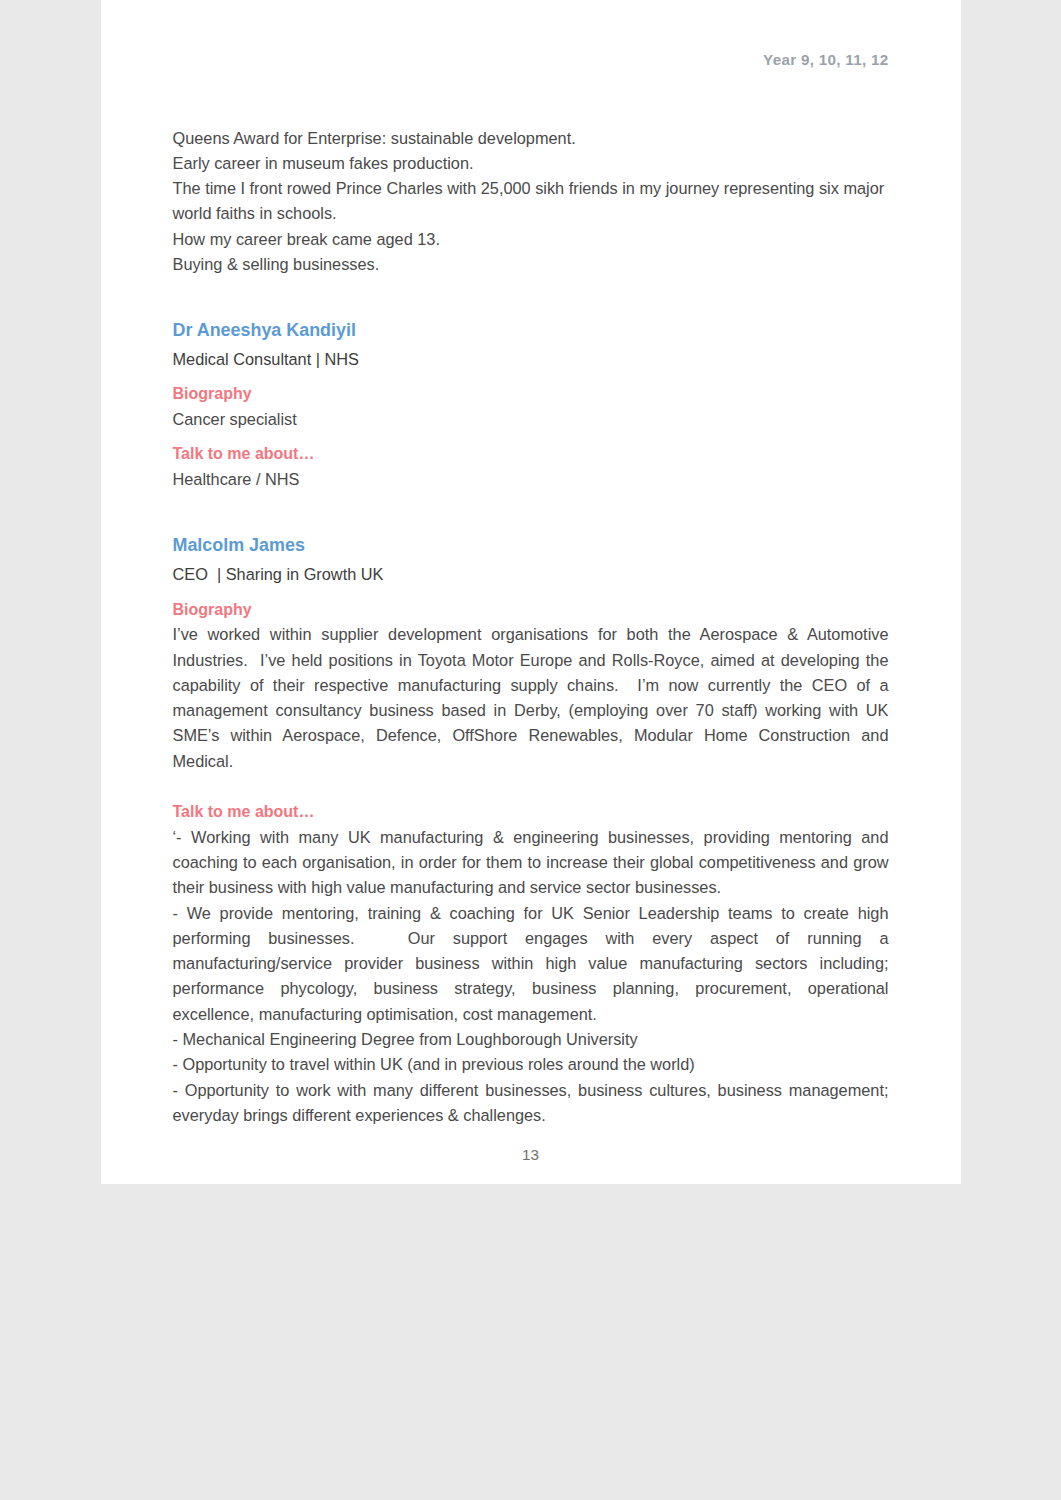Year 9, 10, 11, 12
Queens Award for Enterprise: sustainable development.
Early career in museum fakes production.
The time I front rowed Prince Charles with 25,000 sikh friends in my journey representing six major world faiths in schools.
How my career break came aged 13.
Buying & selling businesses.
Dr Aneeshya Kandiyil
Medical Consultant | NHS
Biography
Cancer specialist
Talk to me about…
Healthcare / NHS
Malcolm James
CEO | Sharing in Growth UK
Biography
I’ve worked within supplier development organisations for both the Aerospace & Automotive Industries. I’ve held positions in Toyota Motor Europe and Rolls-Royce, aimed at developing the capability of their respective manufacturing supply chains. I’m now currently the CEO of a management consultancy business based in Derby, (employing over 70 staff) working with UK SME’s within Aerospace, Defence, OffShore Renewables, Modular Home Construction and Medical.
Talk to me about…
‘- Working with many UK manufacturing & engineering businesses, providing mentoring and coaching to each organisation, in order for them to increase their global competitiveness and grow their business with high value manufacturing and service sector businesses.
- We provide mentoring, training & coaching for UK Senior Leadership teams to create high performing businesses. Our support engages with every aspect of running a manufacturing/service provider business within high value manufacturing sectors including; performance phycology, business strategy, business planning, procurement, operational excellence, manufacturing optimisation, cost management.
- Mechanical Engineering Degree from Loughborough University
- Opportunity to travel within UK (and in previous roles around the world)
- Opportunity to work with many different businesses, business cultures, business management; everyday brings different experiences & challenges.
13